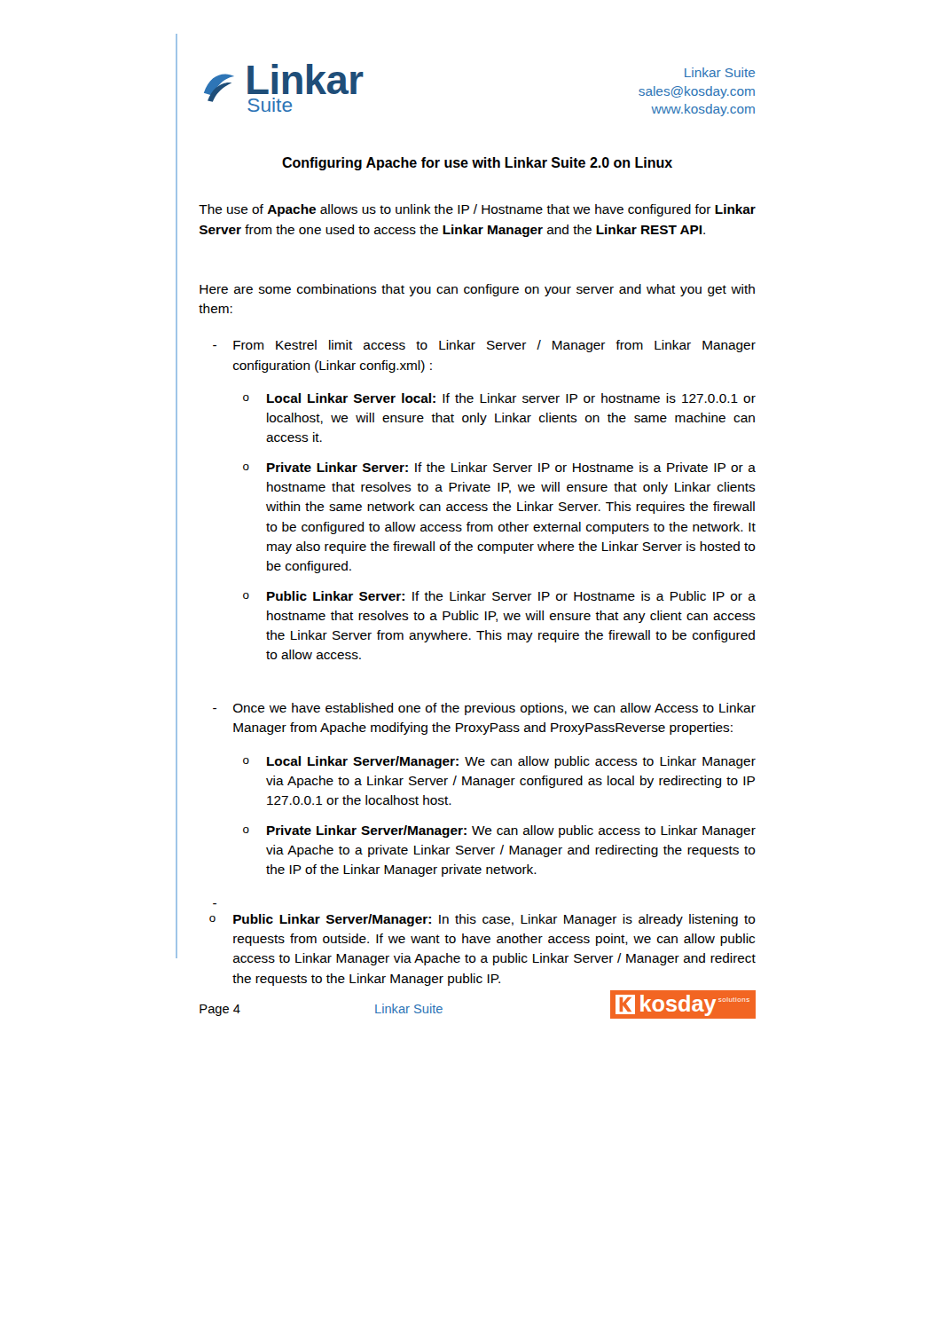Linkar Suite
Linkar Suite
sales@kosday.com
www.kosday.com
Configuring Apache for use with Linkar Suite 2.0 on Linux
The use of Apache allows us to unlink the IP / Hostname that we have configured for Linkar Server from the one used to access the Linkar Manager and the Linkar REST API.
Here are some combinations that you can configure on your server and what you get with them:
From Kestrel limit access to Linkar Server / Manager from Linkar Manager configuration (Linkar config.xml) :
Local Linkar Server local: If the Linkar server IP or hostname is 127.0.0.1 or localhost, we will ensure that only Linkar clients on the same machine can access it.
Private Linkar Server: If the Linkar Server IP or Hostname is a Private IP or a hostname that resolves to a Private IP, we will ensure that only Linkar clients within the same network can access the Linkar Server. This requires the firewall to be configured to allow access from other external computers to the network. It may also require the firewall of the computer where the Linkar Server is hosted to be configured.
Public Linkar Server: If the Linkar Server IP or Hostname is a Public IP or a hostname that resolves to a Public IP, we will ensure that any client can access the Linkar Server from anywhere. This may require the firewall to be configured to allow access.
Once we have established one of the previous options, we can allow Access to Linkar Manager from Apache modifying the ProxyPass and ProxyPassReverse properties:
Local Linkar Server/Manager: We can allow public access to Linkar Manager via Apache to a Linkar Server / Manager configured as local by redirecting to IP 127.0.0.1 or the localhost host.
Private Linkar Server/Manager: We can allow public access to Linkar Manager via Apache to a private Linkar Server / Manager and redirecting the requests to the IP of the Linkar Manager private network.
Public Linkar Server/Manager: In this case, Linkar Manager is already listening to requests from outside. If we want to have another access point, we can allow public access to Linkar Manager via Apache to a public Linkar Server / Manager and redirect the requests to the Linkar Manager public IP.
Page 4 Linkar Suite kosday solutions